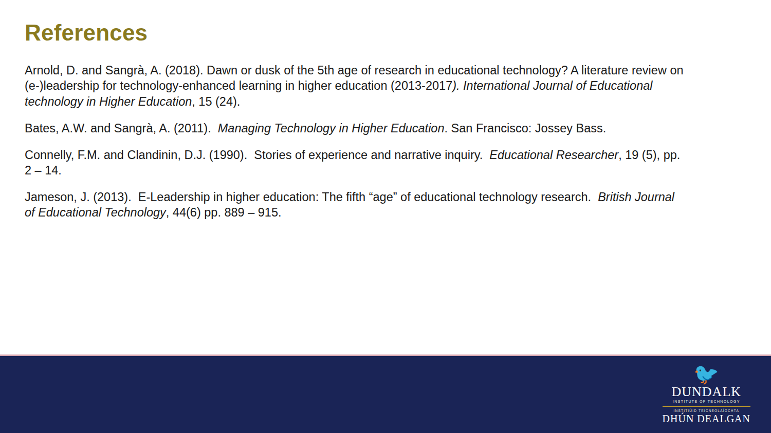References
Arnold, D. and Sangrà, A. (2018). Dawn or dusk of the 5th age of research in educational technology? A literature review on (e-)leadership for technology-enhanced learning in higher education (2013-2017). International Journal of Educational technology in Higher Education, 15 (24).
Bates, A.W. and Sangrà, A. (2011). Managing Technology in Higher Education. San Francisco: Jossey Bass.
Connelly, F.M. and Clandinin, D.J. (1990). Stories of experience and narrative inquiry. Educational Researcher, 19 (5), pp. 2 – 14.
Jameson, J. (2013). E-Leadership in higher education: The fifth “age” of educational technology research. British Journal of Educational Technology, 44(6) pp. 889 – 915.
🐦 DUNDALK INSTITUTE OF TECHNOLOGY
INSTITIÚID TEICNEOLAÍOCHTA DHÚN DEALGAN